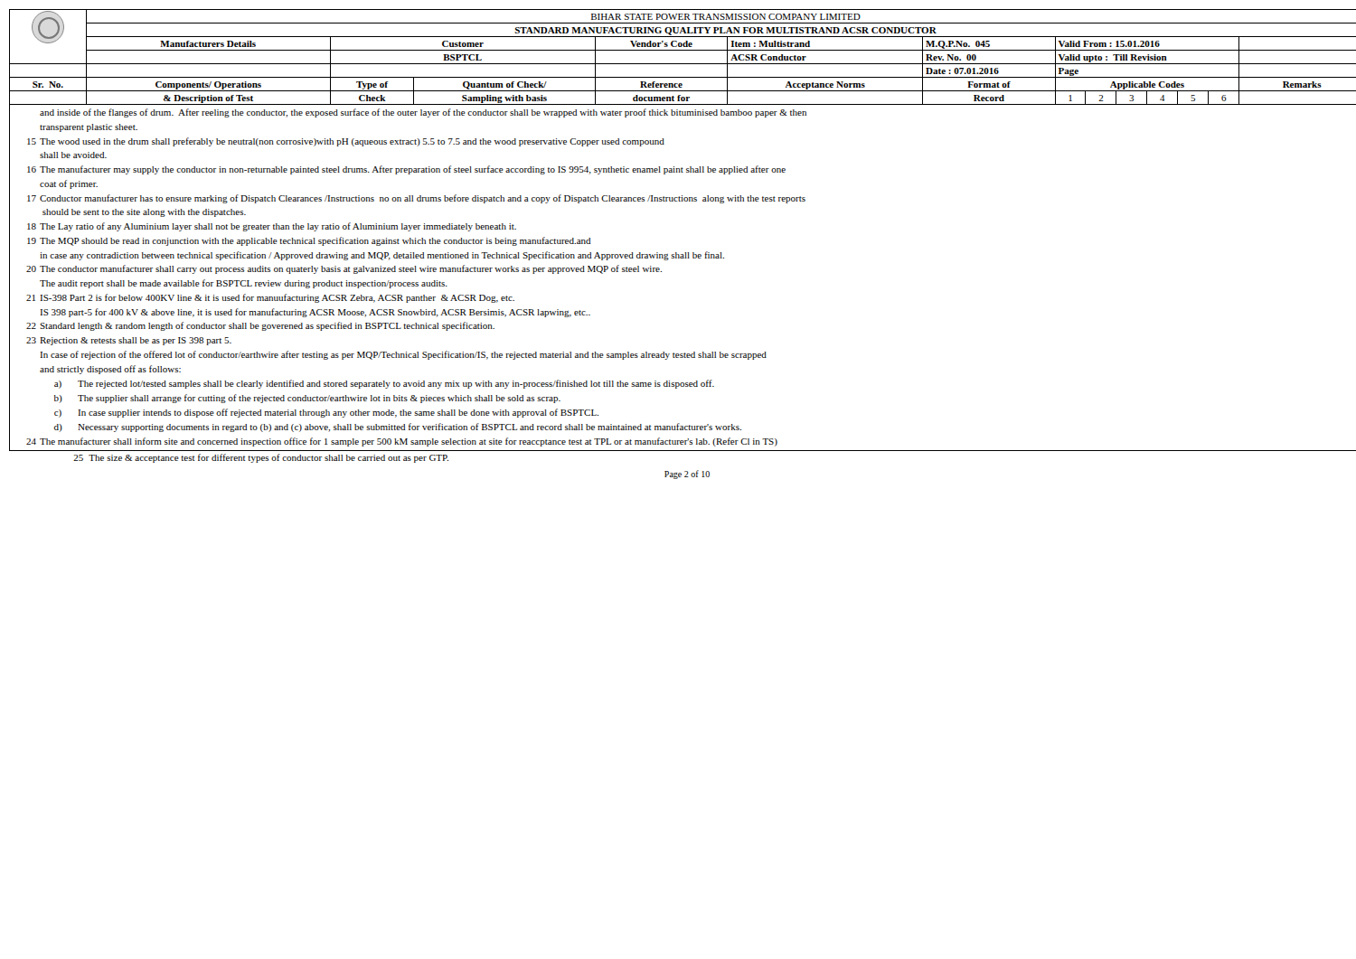| | BIHAR STATE POWER TRANSMISSION COMPANY LIMITED |
| STANDARD MANUFACTURING QUALITY PLAN FOR MULTISTRAND ACSR CONDUCTOR |
| Manufacturers Details | Customer | Vendor's Code | Item : Multistrand | M.Q.P.No. 045 | Valid From : 15.01.2016 | |
| | BSPTCL | | ACSR Conductor | Rev. No. 00 | Valid upto : Till Revision | |
| | | | | | Date : 07.01.2016 | Page | |
| Sr. No. | Components/ Operations | Type of | Quantum of Check/ | Reference | Acceptance Norms | Format of | Applicable Codes | Remarks |
| | & Description of Test | Check | Sampling with basis | document for | | Record | 1 | 2 | 3 | 4 | 5 | 6 | |
| / / and inside of the flanges of drum. After reeling the conductor, the exposed surface of the outer layer of the conductor shall be wrapped with water proof thick bituminised bamboo paper & then / / / transparent plastic sheet. / / 15 / The wood used in the drum shall preferably be neutral(non corrosive)with pH (aqueous extract) 5.5 to 7.5 and the wood preservative Copper used compound / / / shall be avoided. / / 16 / The manufacturer may supply the conductor in non-returnable painted steel drums. After preparation of steel surface according to IS 9954, synthetic enamel paint shall be applied after one / / / coat of primer. / / 17 / Conductor manufacturer has to ensure marking of Dispatch Clearances /Instructions no on all drums before dispatch and a copy of Dispatch Clearances /Instructions along with the test reports / / / should be sent to the site along with the dispatches. / / 18 / The Lay ratio of any Aluminium layer shall not be greater than the lay ratio of Aluminium layer immediately beneath it. / / 19 / The MQP should be read in conjunction with the applicable technical specification against which the conductor is being manufactured.and / / / in case any contradiction between technical specification / Approved drawing and MQP, detailed mentioned in Technical Specification and Approved drawing shall be final. / / 20 / The conductor manufacturer shall carry out process audits on quaterly basis at galvanized steel wire manufacturer works as per approved MQP of steel wire. / / / The audit report shall be made available for BSPTCL review during product inspection/process audits. / / 21 / IS-398 Part 2 is for below 400KV line & it is used for manuufacturing ACSR Zebra, ACSR panther & ACSR Dog, etc. / / / IS 398 part-5 for 400 kV & above line, it is used for manufacturing ACSR Moose, ACSR Snowbird, ACSR Bersimis, ACSR lapwing, etc.. / / 22 / Standard length & random length of conductor shall be goverened as specified in BSPTCL technical specification. / / 23 / Rejection & retests shall be as per IS 398 part 5. / / / In case of rejection of the offered lot of conductor/earthwire after testing as per MQP/Technical Specification/IS, the rejected material and the samples already tested shall be scrapped / / / and strictly disposed off as follows: / / / / a) / The rejected lot/tested samples shall be clearly identified and stored separately to avoid any mix up with any in-process/finished lot till the same is disposed off. / / b) / The supplier shall arrange for cutting of the rejected conductor/earthwire lot in bits & pieces which shall be sold as scrap. / / c) / In case supplier intends to dispose off rejected material through any other mode, the same shall be done with approval of BSPTCL. / / d) / Necessary supporting documents in regard to (b) and (c) above, shall be submitted for verification of BSPTCL and record shall be maintained at manufacturer's works. / / / 24 / The manufacturer shall inform site and concerned inspection office for 1 sample per 500 kM sample selection at site for reaccptance test at TPL or at manufacturer's lab. (Refer Cl in TS) / |
| 25 | The size & acceptance test for different types of conductor shall be carried out as per GTP. |
Page 2 of 10